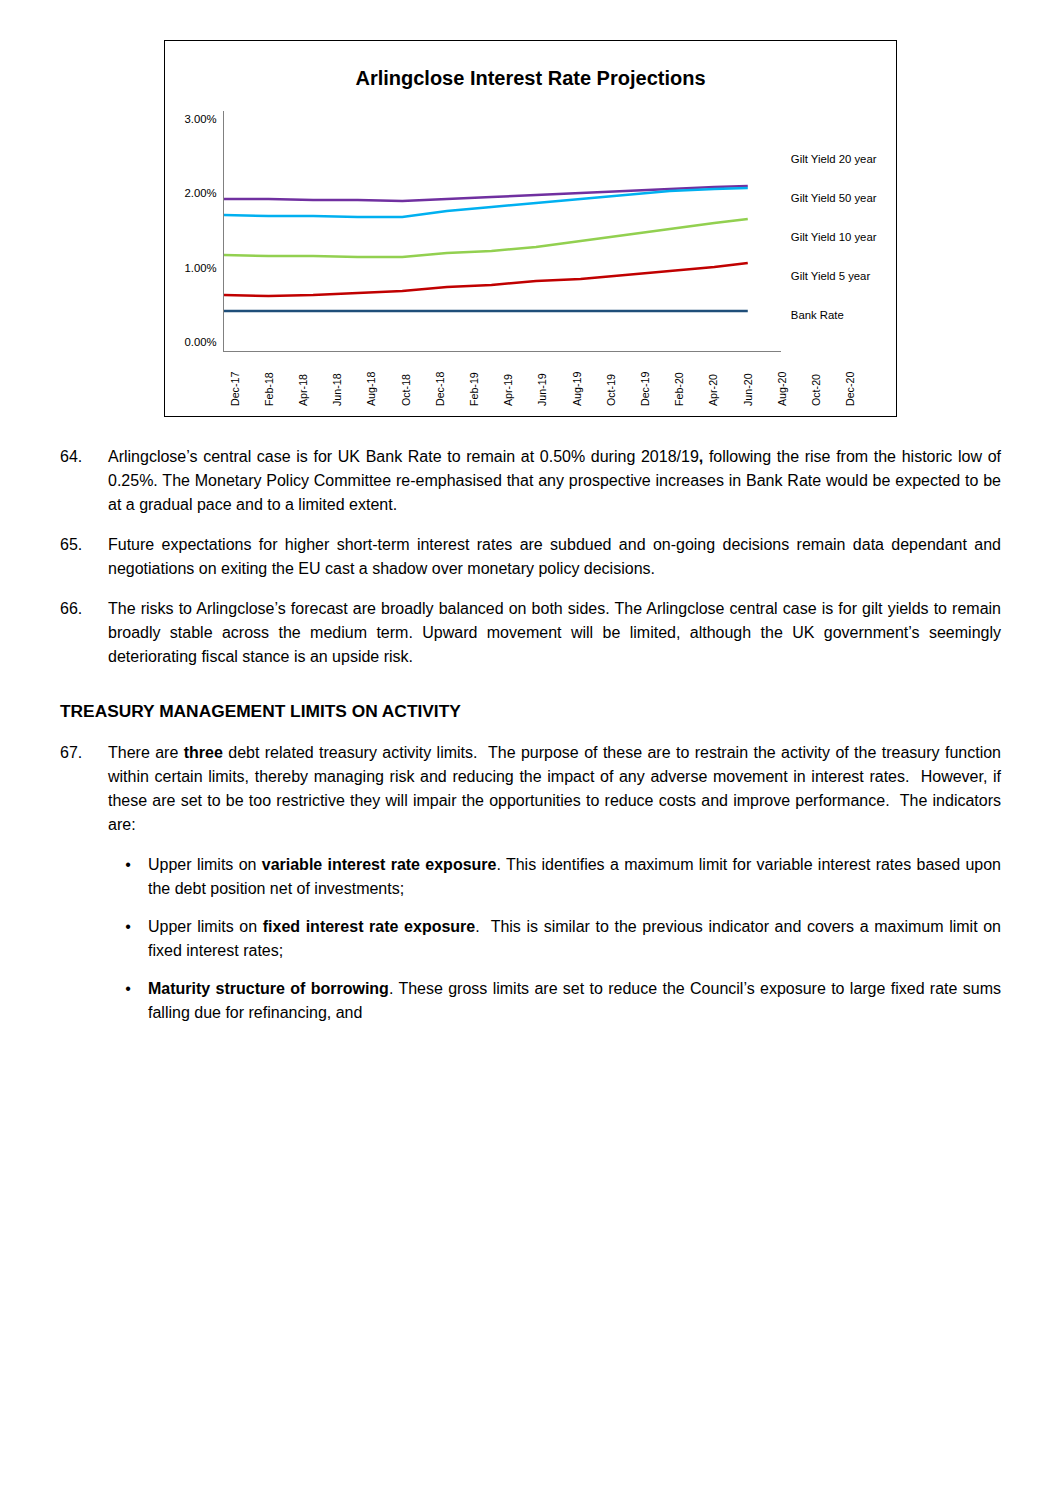Arlingclose Interest Rate Projections
3.00% 2.00% 1.00% 0.00%
Gilt Yield 20 year
Gilt Yield 50 year
Gilt Yield 10 year
Gilt Yield 5 year
Bank Rate
Dec-17 Feb-18 Apr-18 Jun-18 Aug-18 Oct-18 Dec-18 Feb-19 Apr-19 Jun-19 Aug-19 Oct-19 Dec-19 Feb-20 Apr-20 Jun-20 Aug-20 Oct-20 Dec-20
64. Arlingclose’s central case is for UK Bank Rate to remain at 0.50% during 2018/19, following the rise from the historic low of 0.25%. The Monetary Policy Committee re-emphasised that any prospective increases in Bank Rate would be expected to be at a gradual pace and to a limited extent.
65. Future expectations for higher short-term interest rates are subdued and on-going decisions remain data dependant and negotiations on exiting the EU cast a shadow over monetary policy decisions.
66. The risks to Arlingclose’s forecast are broadly balanced on both sides. The Arlingclose central case is for gilt yields to remain broadly stable across the medium term. Upward movement will be limited, although the UK government’s seemingly deteriorating fiscal stance is an upside risk.
TREASURY MANAGEMENT LIMITS ON ACTIVITY
67. There are three debt related treasury activity limits. The purpose of these are to restrain the activity of the treasury function within certain limits, thereby managing risk and reducing the impact of any adverse movement in interest rates. However, if these are set to be too restrictive they will impair the opportunities to reduce costs and improve performance. The indicators are:
• Upper limits on variable interest rate exposure. This identifies a maximum limit for variable interest rates based upon the debt position net of investments;
• Upper limits on fixed interest rate exposure. This is similar to the previous indicator and covers a maximum limit on fixed interest rates;
• Maturity structure of borrowing. These gross limits are set to reduce the Council’s exposure to large fixed rate sums falling due for refinancing, and